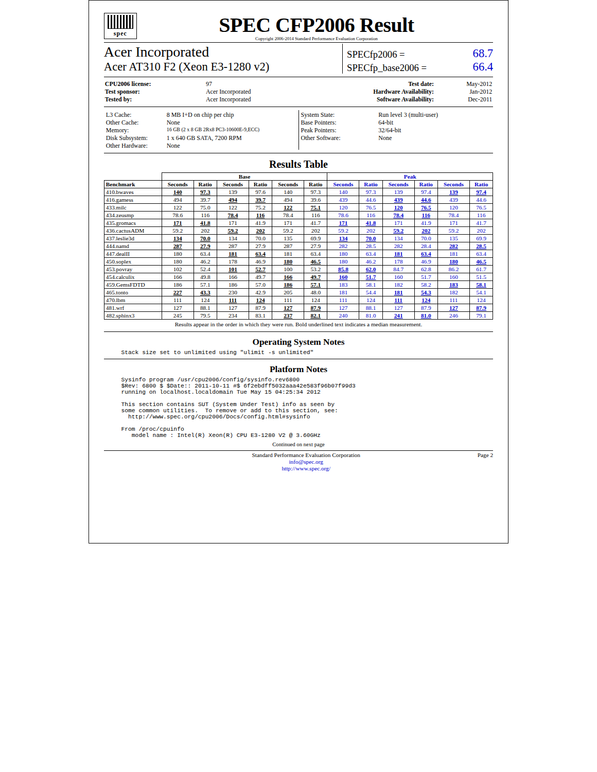spec
SPEC CFP2006 Result
Copyright 2006-2014 Standard Performance Evaluation Corporation
| Acer Incorporated | SPECfp2006 = | 68.7 |
| Acer AT310 F2 (Xeon E3-1280 v2) | SPECfp_base2006 = | 66.4 |
| CPU2006 license: | 97 | Test date: | May-2012 |
| Test sponsor: | Acer Incorporated | Hardware Availability: | Jan-2012 |
| Tested by: | Acer Incorporated | Software Availability: | Dec-2011 |
| / L3 Cache: / 8 MB I+D on chip per chip / / Other Cache: / None / / Memory: / 16 GB (2 x 8 GB 2Rx8 PC3-10600E-9,ECC) / / Disk Subsystem: / 1 x 640 GB SATA, 7200 RPM / / Other Hardware: / None / | / System State: / Run level 3 (multi-user) / / Base Pointers: / 64-bit / / Peak Pointers: / 32/64-bit / / Other Software: / None / |
Results Table
| | Base | Peak |
| --- | --- | --- |
| Benchmark | Seconds | Ratio | Seconds | Ratio | Seconds | Ratio | Seconds | Ratio | Seconds | Ratio | Seconds | Ratio |
| 410.bwaves | 140 | 97.3 | 139 | 97.6 | 140 | 97.3 | 140 | 97.3 | 139 | 97.4 | 139 | 97.4 |
| 416.gamess | 494 | 39.7 | 494 | 39.7 | 494 | 39.6 | 439 | 44.6 | 439 | 44.6 | 439 | 44.6 |
| 433.milc | 122 | 75.0 | 122 | 75.2 | 122 | 75.1 | 120 | 76.5 | 120 | 76.5 | 120 | 76.5 |
| 434.zeusmp | 78.6 | 116 | 78.4 | 116 | 78.4 | 116 | 78.6 | 116 | 78.4 | 116 | 78.4 | 116 |
| 435.gromacs | 171 | 41.8 | 171 | 41.9 | 171 | 41.7 | 171 | 41.8 | 171 | 41.9 | 171 | 41.7 |
| 436.cactusADM | 59.2 | 202 | 59.2 | 202 | 59.2 | 202 | 59.2 | 202 | 59.2 | 202 | 59.2 | 202 |
| 437.leslie3d | 134 | 70.0 | 134 | 70.0 | 135 | 69.9 | 134 | 70.0 | 134 | 70.0 | 135 | 69.9 |
| 444.namd | 287 | 27.9 | 287 | 27.9 | 287 | 27.9 | 282 | 28.5 | 282 | 28.4 | 282 | 28.5 |
| 447.dealII | 180 | 63.4 | 181 | 63.4 | 181 | 63.4 | 180 | 63.4 | 181 | 63.4 | 181 | 63.4 |
| 450.soplex | 180 | 46.2 | 178 | 46.9 | 180 | 46.5 | 180 | 46.2 | 178 | 46.9 | 180 | 46.5 |
| 453.povray | 102 | 52.4 | 101 | 52.7 | 100 | 53.2 | 85.8 | 62.0 | 84.7 | 62.8 | 86.2 | 61.7 |
| 454.calculix | 166 | 49.8 | 166 | 49.7 | 166 | 49.7 | 160 | 51.7 | 160 | 51.7 | 160 | 51.5 |
| 459.GemsFDTD | 186 | 57.1 | 186 | 57.0 | 186 | 57.1 | 183 | 58.1 | 182 | 58.2 | 183 | 58.1 |
| 465.tonto | 227 | 43.3 | 230 | 42.9 | 205 | 48.0 | 181 | 54.4 | 181 | 54.3 | 182 | 54.1 |
| 470.lbm | 111 | 124 | 111 | 124 | 111 | 124 | 111 | 124 | 111 | 124 | 111 | 124 |
| 481.wrf | 127 | 88.1 | 127 | 87.9 | 127 | 87.9 | 127 | 88.1 | 127 | 87.9 | 127 | 87.9 |
| 482.sphinx3 | 245 | 79.5 | 234 | 83.1 | 237 | 82.1 | 240 | 81.0 | 241 | 81.0 | 246 | 79.1 |
Results appear in the order in which they were run. Bold underlined text indicates a median measurement.
Operating System Notes
Stack size set to unlimited using "ulimit -s unlimited"
Platform Notes
Sysinfo program /usr/cpu2006/config/sysinfo.rev6800
$Rev: 6800 $ $Date:: 2011-10-11 #$ 6f2ebdff5032aaa42e583f96b07f99d3
running on localhost.localdomain Tue May 15 04:25:34 2012

This section contains SUT (System Under Test) info as seen by
some common utilities.  To remove or add to this section, see:
  http://www.spec.org/cpu2006/Docs/config.html#sysinfo

From /proc/cpuinfo
   model name : Intel(R) Xeon(R) CPU E3-1280 V2 @ 3.60GHz
Continued on next page
Standard Performance Evaluation Corporation
info@spec.org
http://www.spec.org/
Page 2